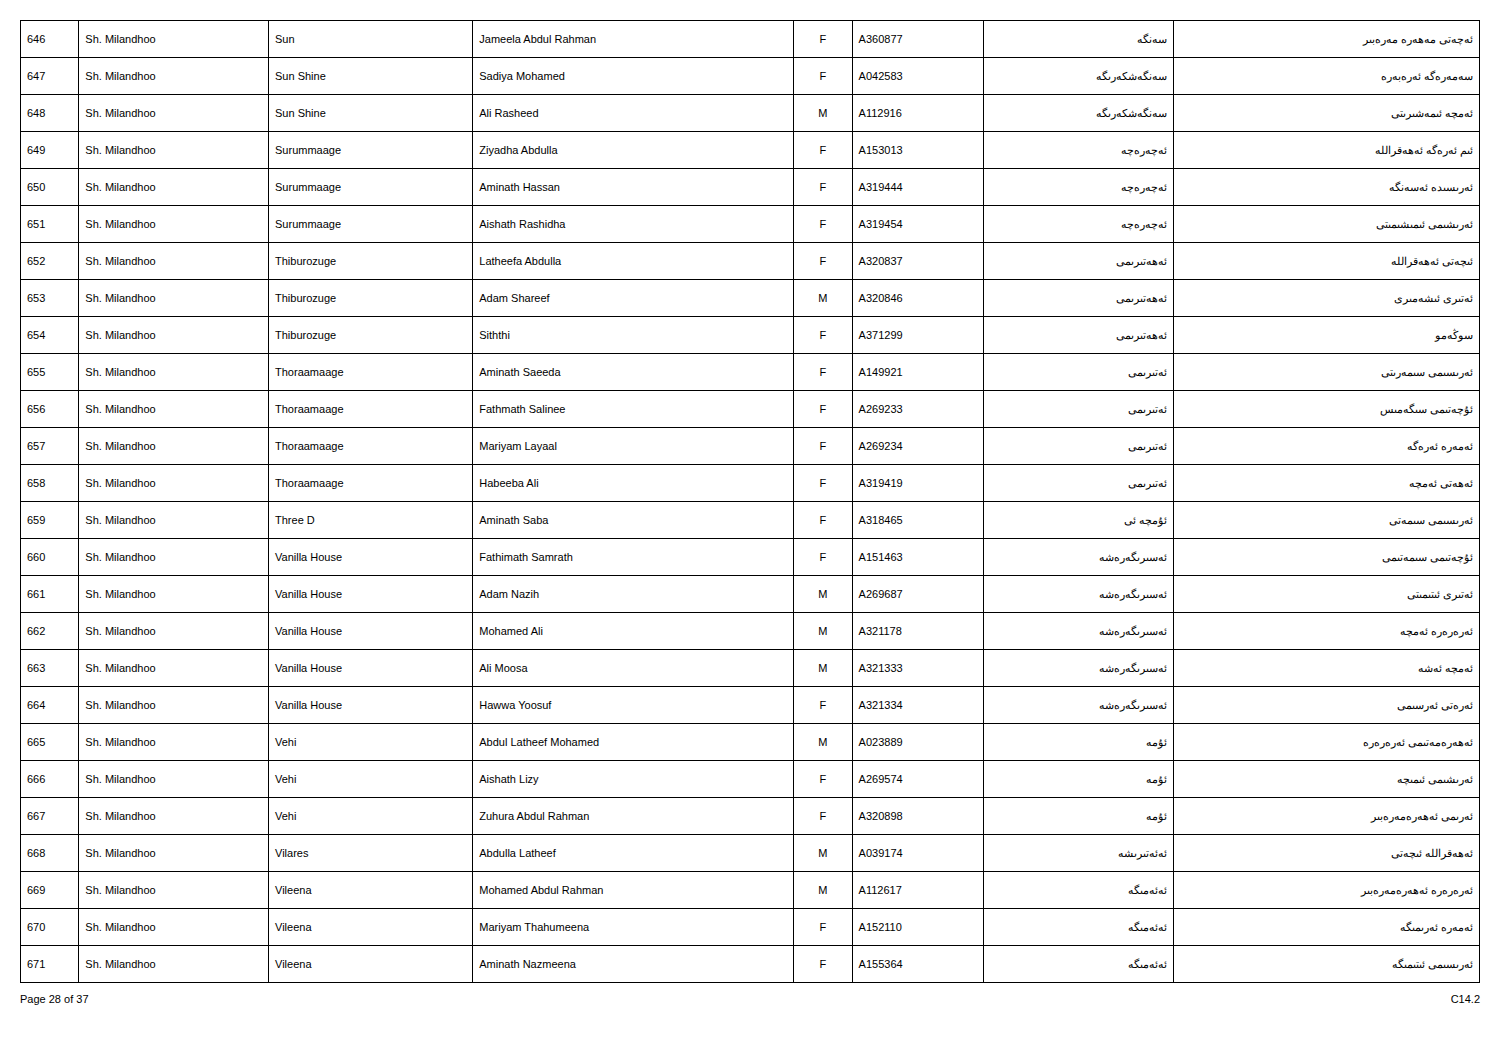| 646 | Sh. Milandhoo | Sun | Jameela Abdul Rahman | F | A360877 | سەنگە | ئەچەتى مەھەرە مەرەبىر |
| 647 | Sh. Milandhoo | Sun Shine | Sadiya Mohamed | F | A042583 | سەنگەشكەرىگە | سەمەرەگە ئەرەبەرە |
| 648 | Sh. Milandhoo | Sun Shine | Ali Rasheed | M | A112916 | سەنگەشكەرىگە | ئەمچە ئىمەشىرىتى |
| 649 | Sh. Milandhoo | Surummaage | Ziyadha Abdulla | F | A153013 | ئەچەرەچە | ئىم ئەرەگە ئەھەقراللە |
| 650 | Sh. Milandhoo | Surummaage | Aminath Hassan | F | A319444 | ئەچەرەچە | ئەرىسىدە ئەسەنگە |
| 651 | Sh. Milandhoo | Surummaage | Aishath Rashidha | F | A319454 | ئەچەرەچە | ئەرىشىمى ئىمىشىمىتى |
| 652 | Sh. Milandhoo | Thiburozuge | Latheefa Abdulla | F | A320837 | ئەھەتىرىمى | ئىچەتى ئەھەقراللە |
| 653 | Sh. Milandhoo | Thiburozuge | Adam Shareef | M | A320846 | ئەھەتىرىمى | ئەتىرى ئىشەمىرى |
| 654 | Sh. Milandhoo | Thiburozuge | Siththi | F | A371299 | ئەھەتىرىمى | سوڭەمو |
| 655 | Sh. Milandhoo | Thoraamaage | Aminath Saeeda | F | A149921 | ئەتىرىمى | ئەرىسىمى سىمەرىتى |
| 656 | Sh. Milandhoo | Thoraamaage | Fathmath Salinee | F | A269233 | ئەتىرىمى | ئۇچەتىمى سىگەمىس |
| 657 | Sh. Milandhoo | Thoraamaage | Mariyam Layaal | F | A269234 | ئەتىرىمى | ئەمەرە ئەرەگە |
| 658 | Sh. Milandhoo | Thoraamaage | Habeeba Ali | F | A319419 | ئەتىرىمى | ئەھەتى ئەمچە |
| 659 | Sh. Milandhoo | Three D | Aminath Saba | F | A318465 | ئۇمچە ئى | ئەرىسىمى سىمەتى |
| 660 | Sh. Milandhoo | Vanilla House | Fathimath Samrath | F | A151463 | ئەسىرىگەرەشە | ئۇچەتىمى سىمەتىمى |
| 661 | Sh. Milandhoo | Vanilla House | Adam Nazih | M | A269687 | ئەسىرىگەرەشە | ئەتىرى ئىتىمىتى |
| 662 | Sh. Milandhoo | Vanilla House | Mohamed Ali | M | A321178 | ئەسىرىگەرەشە | ئەرەرەرە ئەمچە |
| 663 | Sh. Milandhoo | Vanilla House | Ali Moosa | M | A321333 | ئەسىرىگەرەشە | ئەمچە ئەشە |
| 664 | Sh. Milandhoo | Vanilla House | Hawwa Yoosuf | F | A321334 | ئەسىرىگەرەشە | ئەرەتى ئەرسىمى |
| 665 | Sh. Milandhoo | Vehi | Abdul Latheef Mohamed | M | A023889 | ئۇمە | ئەھەرەمەتىمى ئەرەرەرە |
| 666 | Sh. Milandhoo | Vehi | Aishath Lizy | F | A269574 | ئۇمە | ئەرىشىمى ئىمىچە |
| 667 | Sh. Milandhoo | Vehi | Zuhura Abdul Rahman | F | A320898 | ئۇمە | ئەرىمى ئەھەرەمەرەبىر |
| 668 | Sh. Milandhoo | Vilares | Abdulla Latheef | M | A039174 | ئەئەتىرىشە | ئەھەقراللە ئىچەتى |
| 669 | Sh. Milandhoo | Vileena | Mohamed Abdul Rahman | M | A112617 | ئەئەمىگە | ئەرەرەرە ئەھەرەمەرەبىر |
| 670 | Sh. Milandhoo | Vileena | Mariyam Thahumeena | F | A152110 | ئەئەمىگە | ئەمەرە ئەرىمىگە |
| 671 | Sh. Milandhoo | Vileena | Aminath Nazmeena | F | A155364 | ئەئەمىگە | ئەرىسىمى ئىتىمىگە |
Page 28 of 37 C14.2